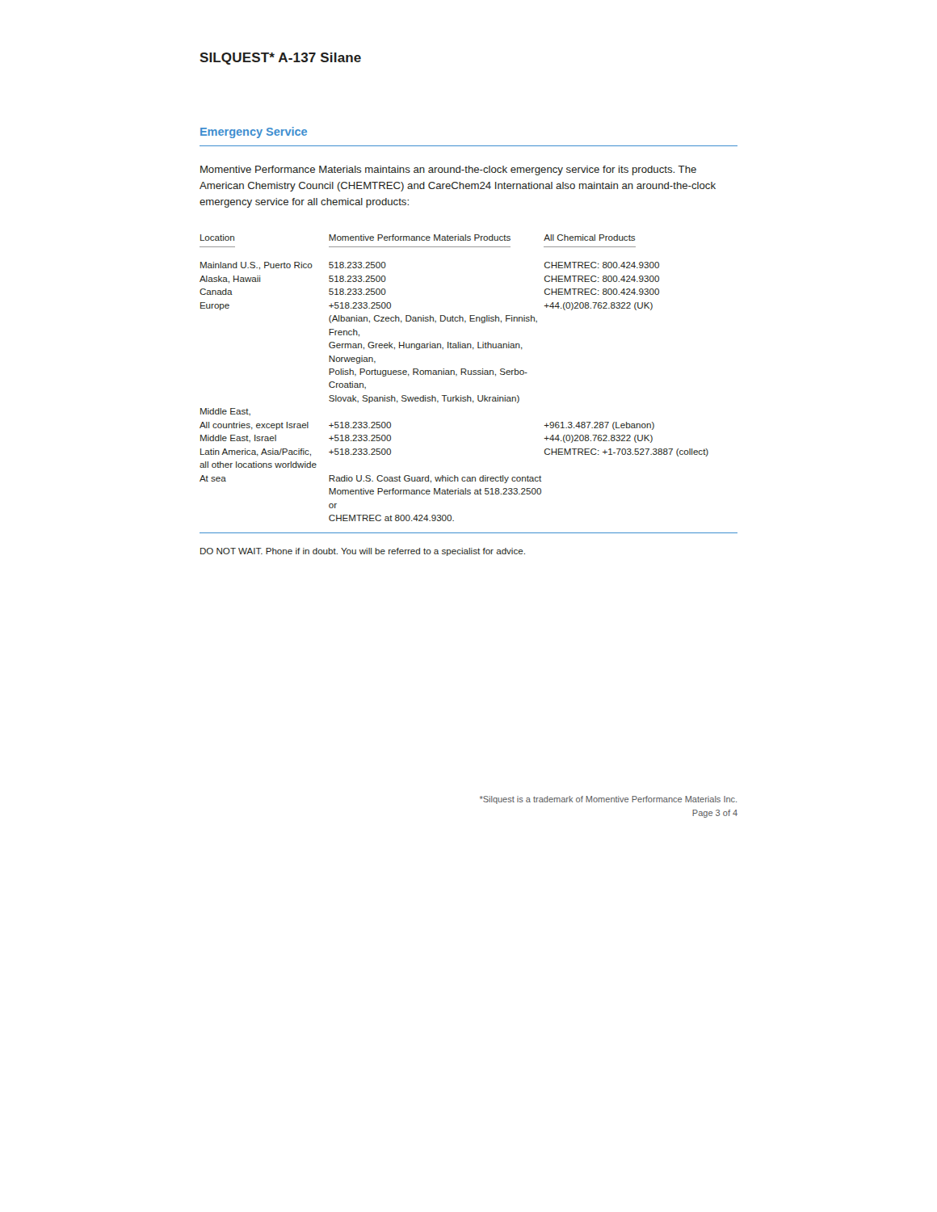SILQUEST* A-137 Silane
Emergency Service
Momentive Performance Materials maintains an around-the-clock emergency service for its products. The American Chemistry Council (CHEMTREC) and CareChem24 International also maintain an around-the-clock emergency service for all chemical products:
| Location | Momentive Performance Materials Products | All Chemical Products |
| --- | --- | --- |
| Mainland U.S., Puerto Rico | 518.233.2500 | CHEMTREC: 800.424.9300 |
| Alaska, Hawaii | 518.233.2500 | CHEMTREC: 800.424.9300 |
| Canada | 518.233.2500 | CHEMTREC: 800.424.9300 |
| Europe | +518.233.2500 (Albanian, Czech, Danish, Dutch, English, Finnish, French, German, Greek, Hungarian, Italian, Lithuanian, Norwegian, Polish, Portuguese, Romanian, Russian, Serbo-Croatian, Slovak, Spanish, Swedish, Turkish, Ukrainian) | +44.(0)208.762.8322 (UK) |
| Middle East, | | |
| All countries, except Israel | +518.233.2500 | +961.3.487.287 (Lebanon) |
| Middle East, Israel | +518.233.2500 | +44.(0)208.762.8322 (UK) |
| Latin America, Asia/Pacific, all other locations worldwide | +518.233.2500 | CHEMTREC: +1-703.527.3887 (collect) |
| At sea | Radio U.S. Coast Guard, which can directly contact Momentive Performance Materials at 518.233.2500 or CHEMTREC at 800.424.9300. | |
DO NOT WAIT. Phone if in doubt. You will be referred to a specialist for advice.
*Silquest is a trademark of Momentive Performance Materials Inc. Page 3 of 4